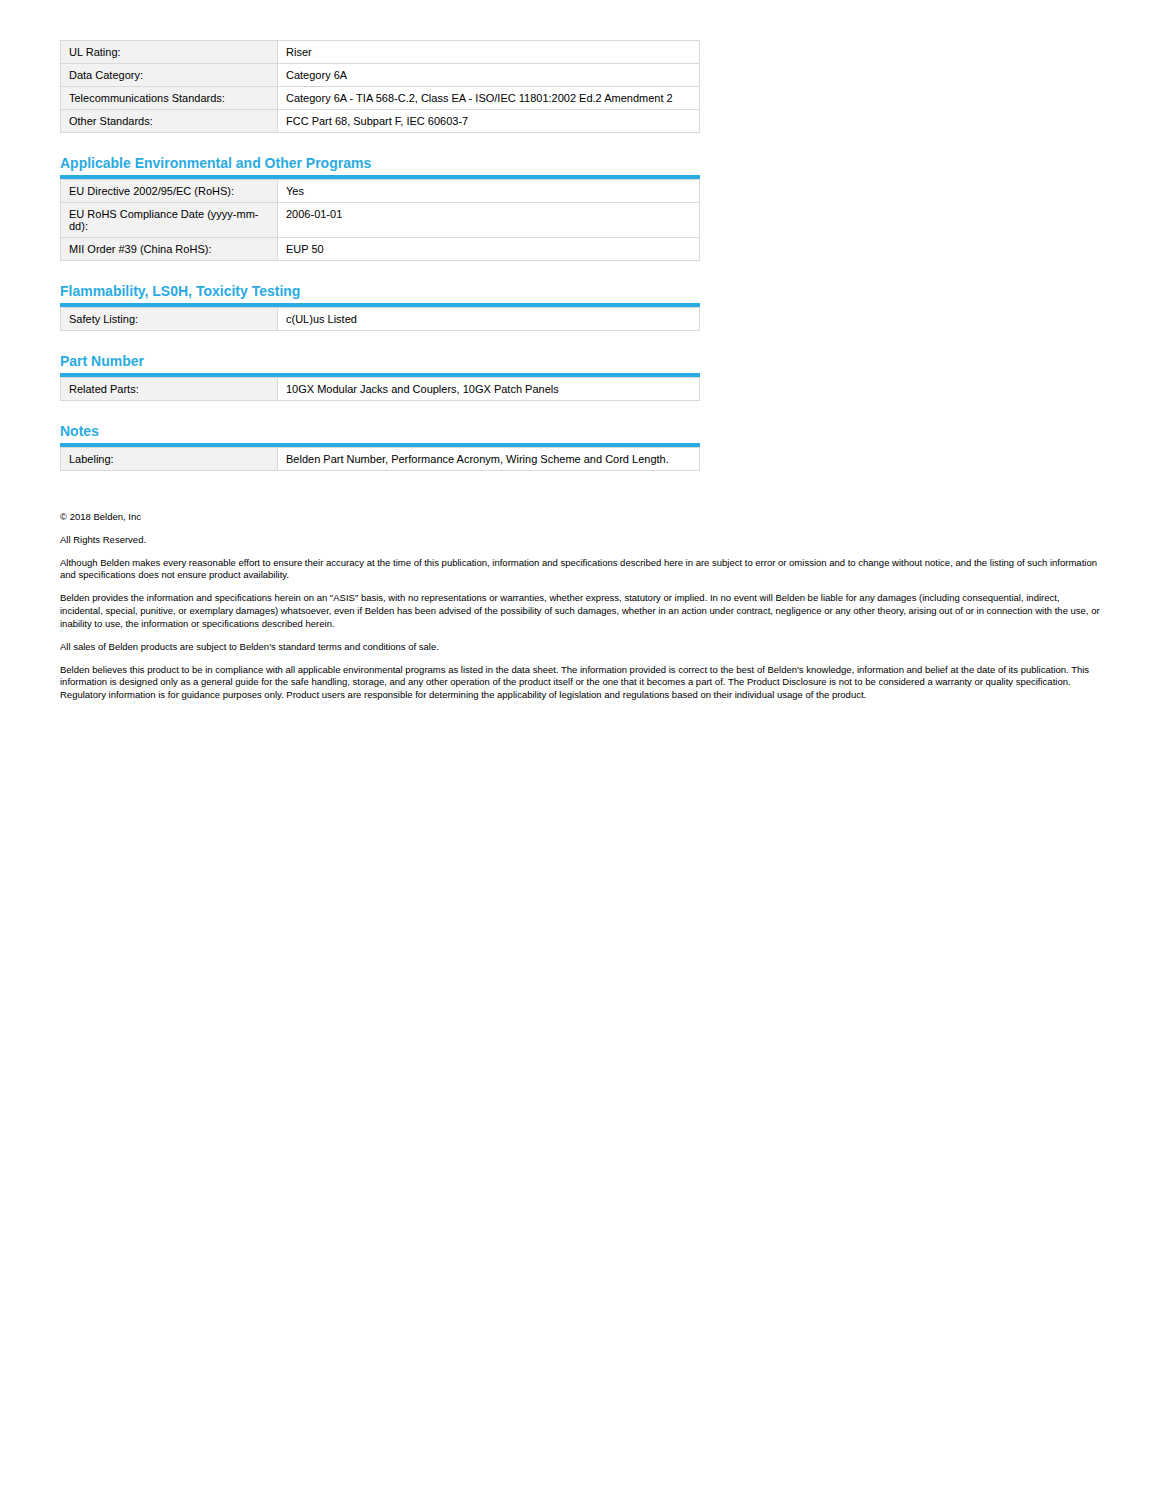| UL Rating: | Riser |
| Data Category: | Category 6A |
| Telecommunications Standards: | Category 6A - TIA 568-C.2, Class EA - ISO/IEC 11801:2002 Ed.2 Amendment 2 |
| Other Standards: | FCC Part 68, Subpart F, IEC 60603-7 |
Applicable Environmental and Other Programs
| EU Directive 2002/95/EC (RoHS): | Yes |
| EU RoHS Compliance Date (yyyy-mm-dd): | 2006-01-01 |
| MII Order #39 (China RoHS): | EUP 50 |
Flammability, LS0H, Toxicity Testing
| Safety Listing: | c(UL)us Listed |
Part Number
| Related Parts: | 10GX Modular Jacks and Couplers, 10GX Patch Panels |
Notes
| Labeling: | Belden Part Number, Performance Acronym, Wiring Scheme and Cord Length. |
© 2018 Belden, Inc
All Rights Reserved.
Although Belden makes every reasonable effort to ensure their accuracy at the time of this publication, information and specifications described here in are subject to error or omission and to change without notice, and the listing of such information and specifications does not ensure product availability.
Belden provides the information and specifications herein on an "ASIS" basis, with no representations or warranties, whether express, statutory or implied. In no event will Belden be liable for any damages (including consequential, indirect, incidental, special, punitive, or exemplary damages) whatsoever, even if Belden has been advised of the possibility of such damages, whether in an action under contract, negligence or any other theory, arising out of or in connection with the use, or inability to use, the information or specifications described herein.
All sales of Belden products are subject to Belden's standard terms and conditions of sale.
Belden believes this product to be in compliance with all applicable environmental programs as listed in the data sheet. The information provided is correct to the best of Belden's knowledge, information and belief at the date of its publication. This information is designed only as a general guide for the safe handling, storage, and any other operation of the product itself or the one that it becomes a part of. The Product Disclosure is not to be considered a warranty or quality specification. Regulatory information is for guidance purposes only. Product users are responsible for determining the applicability of legislation and regulations based on their individual usage of the product.